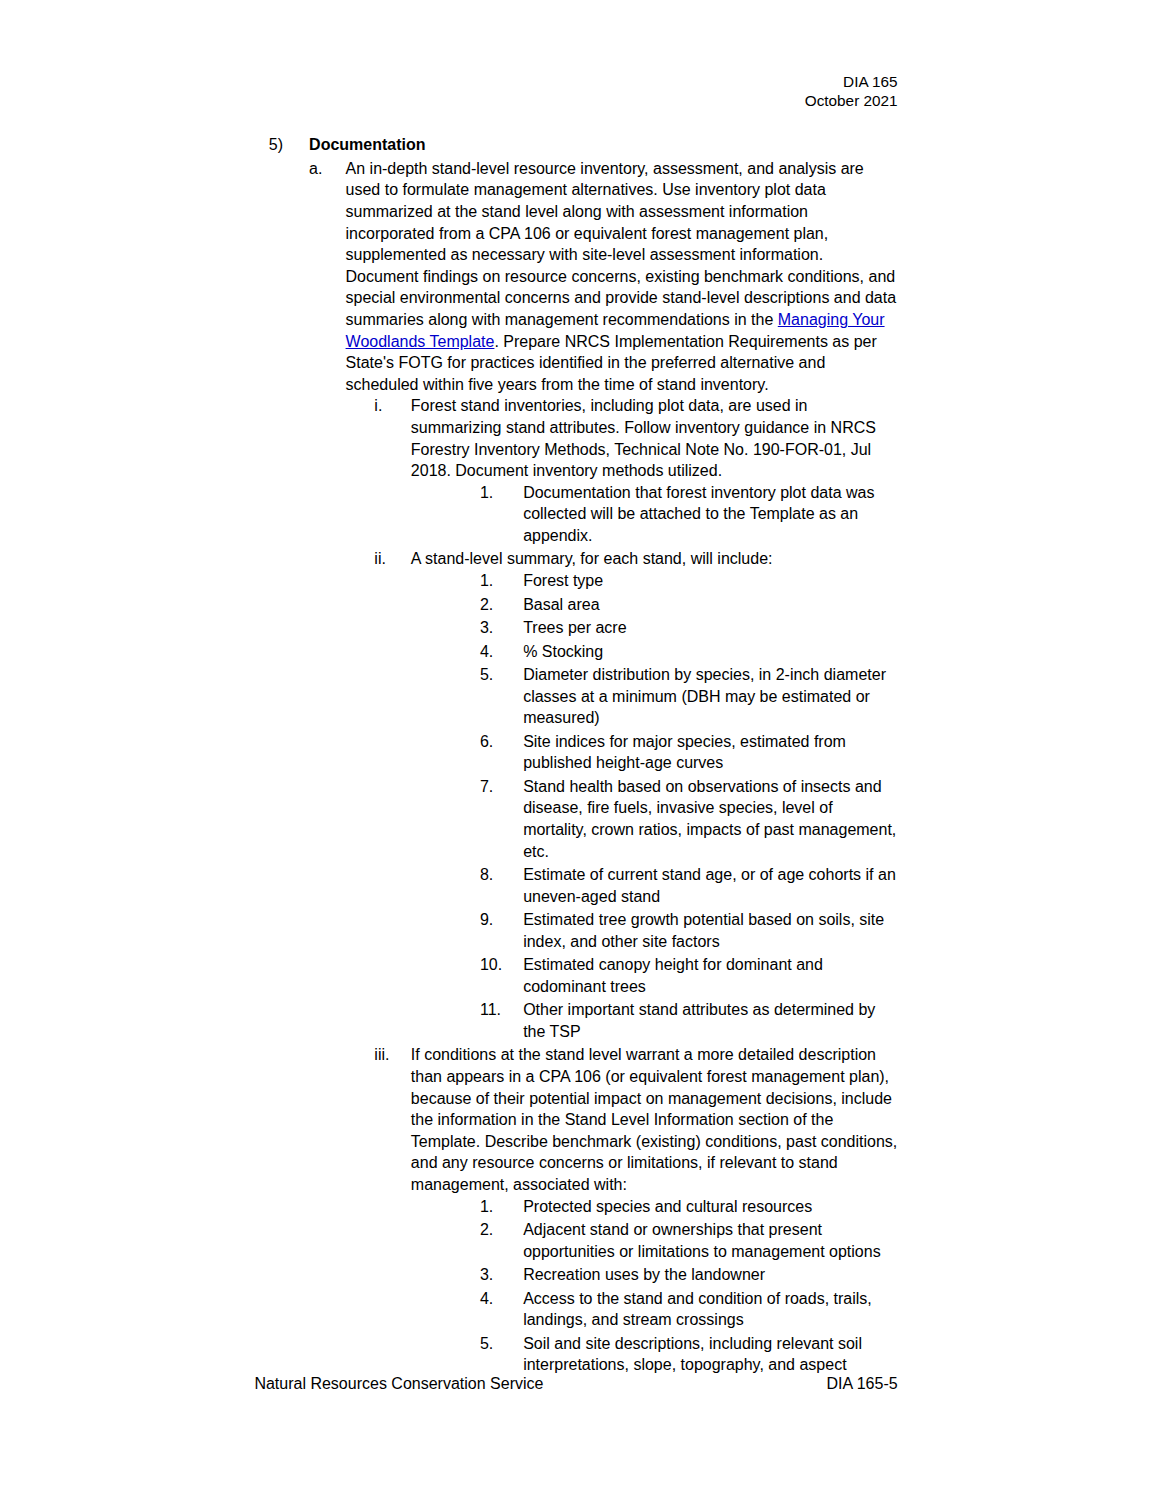DIA 165
October 2021
5) Documentation
a. An in-depth stand-level resource inventory, assessment, and analysis are used to formulate management alternatives. Use inventory plot data summarized at the stand level along with assessment information incorporated from a CPA 106 or equivalent forest management plan, supplemented as necessary with site-level assessment information. Document findings on resource concerns, existing benchmark conditions, and special environmental concerns and provide stand-level descriptions and data summaries along with management recommendations in the Managing Your Woodlands Template. Prepare NRCS Implementation Requirements as per State's FOTG for practices identified in the preferred alternative and scheduled within five years from the time of stand inventory.
i. Forest stand inventories, including plot data, are used in summarizing stand attributes. Follow inventory guidance in NRCS Forestry Inventory Methods, Technical Note No. 190-FOR-01, Jul 2018. Document inventory methods utilized.
1. Documentation that forest inventory plot data was collected will be attached to the Template as an appendix.
ii. A stand-level summary, for each stand, will include:
1. Forest type
2. Basal area
3. Trees per acre
4.% Stocking
5. Diameter distribution by species, in 2-inch diameter classes at a minimum (DBH may be estimated or measured)
6. Site indices for major species, estimated from published height-age curves
7. Stand health based on observations of insects and disease, fire fuels, invasive species, level of mortality, crown ratios, impacts of past management, etc.
8. Estimate of current stand age, or of age cohorts if an uneven-aged stand
9. Estimated tree growth potential based on soils, site index, and other site factors
10. Estimated canopy height for dominant and codominant trees
11. Other important stand attributes as determined by the TSP
iii. If conditions at the stand level warrant a more detailed description than appears in a CPA 106 (or equivalent forest management plan), because of their potential impact on management decisions, include the information in the Stand Level Information section of the Template. Describe benchmark (existing) conditions, past conditions, and any resource concerns or limitations, if relevant to stand management, associated with:
1. Protected species and cultural resources
2. Adjacent stand or ownerships that present opportunities or limitations to management options
3. Recreation uses by the landowner
4. Access to the stand and condition of roads, trails, landings, and stream crossings
5. Soil and site descriptions, including relevant soil interpretations, slope, topography, and aspect
Natural Resources Conservation Service DIA 165-5